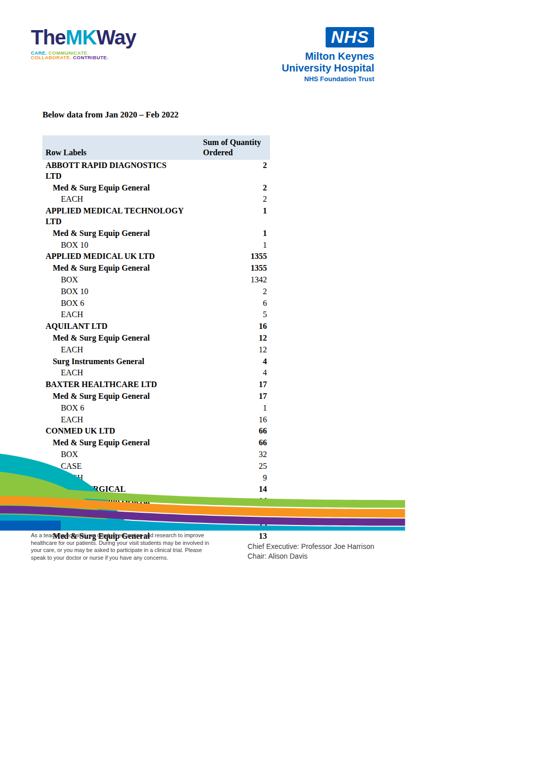The MK Way
CARE. COMMUNICATE.
COLLABORATE. CONTRIBUTE.
NHS
Milton Keynes
University Hospital
NHS Foundation Trust
Below data from Jan 2020 – Feb 2022
| Row Labels | Sum of Quantity Ordered |
| --- | --- |
| ABBOTT RAPID DIAGNOSTICS LTD | 2 |
| Med & Surg Equip General | 2 |
| EACH | 2 |
| APPLIED MEDICAL TECHNOLOGY LTD | 1 |
| Med & Surg Equip General | 1 |
| BOX 10 | 1 |
| APPLIED MEDICAL UK LTD | 1355 |
| Med & Surg Equip General | 1355 |
| BOX | 1342 |
| BOX 10 | 2 |
| BOX 6 | 6 |
| EACH | 5 |
| AQUILANT LTD | 16 |
| Med & Surg Equip General | 12 |
| EACH | 12 |
| Surg Instruments General | 4 |
| EACH | 4 |
| BAXTER HEALTHCARE LTD | 17 |
| Med & Surg Equip General | 17 |
| BOX 6 | 1 |
| EACH | 16 |
| CONMED UK LTD | 66 |
| Med & Surg Equip General | 66 |
| BOX | 32 |
| CASE | 25 |
| EACH | 9 |
| COOPER SURGICAL | 14 |
| Med & Surg Equip General | 14 |
| EACH | 14 |
| CRYOLIFE EUROPA LTD | 13 |
| Med & Surg Equip General | 13 |
As a teaching hospital, we conduct education and research to improve healthcare for our patients. During your visit students may be involved in your care, or you may be asked to participate in a clinical trial. Please speak to your doctor or nurse if you have any concerns.
Chief Executive: Professor Joe Harrison
Chair: Alison Davis